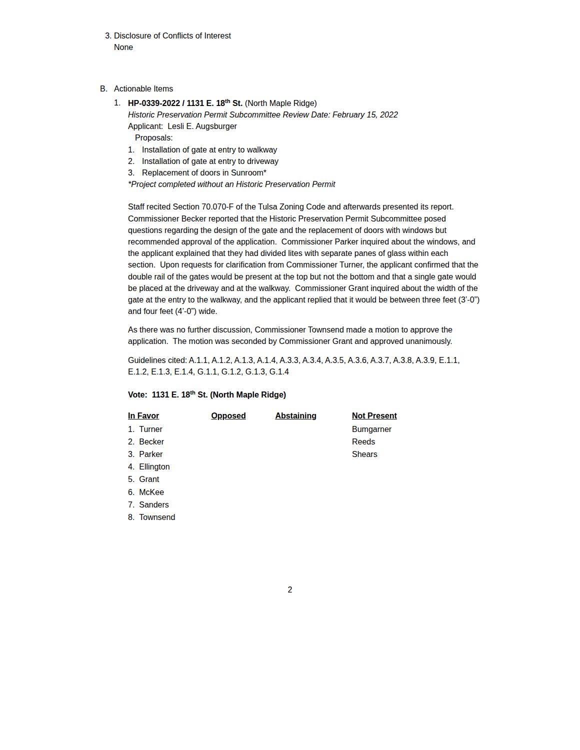Disclosure of Conflicts of Interest
None
B.
Actionable Items
1.
HP-0339-2022 / 1131 E. 18th St. (North Maple Ridge)
Historic Preservation Permit Subcommittee Review Date: February 15, 2022
Applicant: Lesli E. Augsburger
Proposals:
1. Installation of gate at entry to walkway
2. Installation of gate at entry to driveway
3. Replacement of doors in Sunroom*
*Project completed without an Historic Preservation Permit
Staff recited Section 70.070-F of the Tulsa Zoning Code and afterwards presented its report. Commissioner Becker reported that the Historic Preservation Permit Subcommittee posed questions regarding the design of the gate and the replacement of doors with windows but recommended approval of the application. Commissioner Parker inquired about the windows, and the applicant explained that they had divided lites with separate panes of glass within each section. Upon requests for clarification from Commissioner Turner, the applicant confirmed that the double rail of the gates would be present at the top but not the bottom and that a single gate would be placed at the driveway and at the walkway. Commissioner Grant inquired about the width of the gate at the entry to the walkway, and the applicant replied that it would be between three feet (3’-0”) and four feet (4’-0”) wide.
As there was no further discussion, Commissioner Townsend made a motion to approve the application. The motion was seconded by Commissioner Grant and approved unanimously.
Guidelines cited: A.1.1, A.1.2, A.1.3, A.1.4, A.3.3, A.3.4, A.3.5, A.3.6, A.3.7, A.3.8, A.3.9, E.1.1, E.1.2, E.1.3, E.1.4, G.1.1, G.1.2, G.1.3, G.1.4
Vote: 1131 E. 18th St. (North Maple Ridge)
| In Favor | Opposed | Abstaining | Not Present |
| --- | --- | --- | --- |
| 1. Turner | | | Bumgarner |
| 2. Becker | | | Reeds |
| 3. Parker | | | Shears |
| 4. Ellington | | | |
| 5. Grant | | | |
| 6. McKee | | | |
| 7. Sanders | | | |
| 8. Townsend | | | |
2